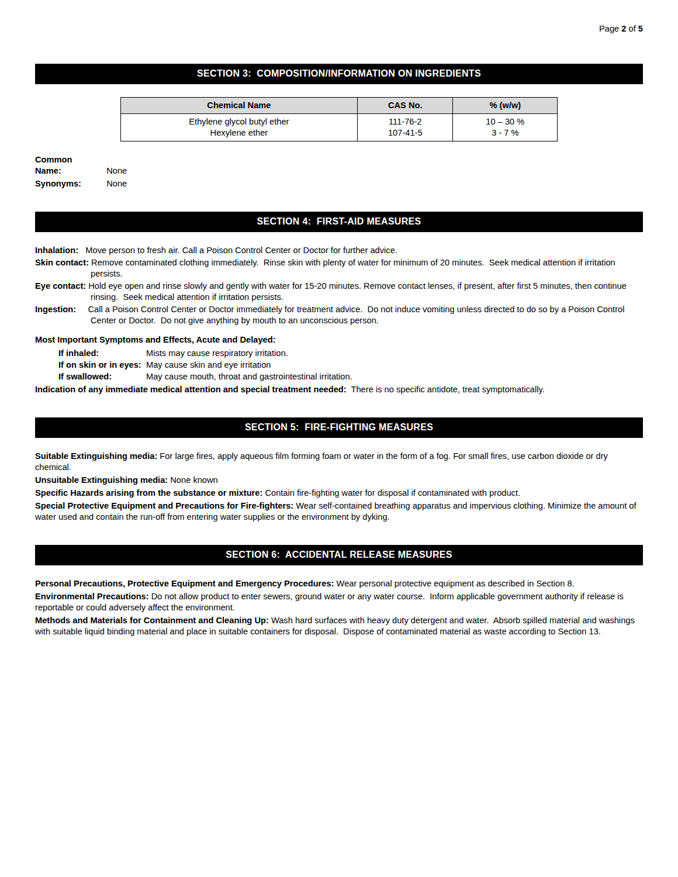Page 2 of 5
SECTION 3: COMPOSITION/INFORMATION ON INGREDIENTS
| Chemical Name | CAS No. | % (w/w) |
| --- | --- | --- |
| Ethylene glycol butyl ether Hexylene ether | 111-76-2 107-41-5 | 10 – 30 % 3 - 7 % |
Common Name: None
Synonyms: None
SECTION 4: FIRST-AID MEASURES
Inhalation: Move person to fresh air. Call a Poison Control Center or Doctor for further advice.
Skin contact: Remove contaminated clothing immediately. Rinse skin with plenty of water for minimum of 20 minutes. Seek medical attention if irritation persists.
Eye contact: Hold eye open and rinse slowly and gently with water for 15-20 minutes. Remove contact lenses, if present, after first 5 minutes, then continue rinsing. Seek medical attention if irritation persists.
Ingestion: Call a Poison Control Center or Doctor immediately for treatment advice. Do not induce vomiting unless directed to do so by a Poison Control Center or Doctor. Do not give anything by mouth to an unconscious person.
Most Important Symptoms and Effects, Acute and Delayed:
If inhaled: Mists may cause respiratory irritation.
If on skin or in eyes: May cause skin and eye irritation
If swallowed: May cause mouth, throat and gastrointestinal irritation.
Indication of any immediate medical attention and special treatment needed: There is no specific antidote, treat symptomatically.
SECTION 5: FIRE-FIGHTING MEASURES
Suitable Extinguishing media: For large fires, apply aqueous film forming foam or water in the form of a fog. For small fires, use carbon dioxide or dry chemical.
Unsuitable Extinguishing media: None known
Specific Hazards arising from the substance or mixture: Contain fire-fighting water for disposal if contaminated with product.
Special Protective Equipment and Precautions for Fire-fighters: Wear self-contained breathing apparatus and impervious clothing. Minimize the amount of water used and contain the run-off from entering water supplies or the environment by dyking.
SECTION 6: ACCIDENTAL RELEASE MEASURES
Personal Precautions, Protective Equipment and Emergency Procedures: Wear personal protective equipment as described in Section 8.
Environmental Precautions: Do not allow product to enter sewers, ground water or any water course. Inform applicable government authority if release is reportable or could adversely affect the environment.
Methods and Materials for Containment and Cleaning Up: Wash hard surfaces with heavy duty detergent and water. Absorb spilled material and washings with suitable liquid binding material and place in suitable containers for disposal. Dispose of contaminated material as waste according to Section 13.